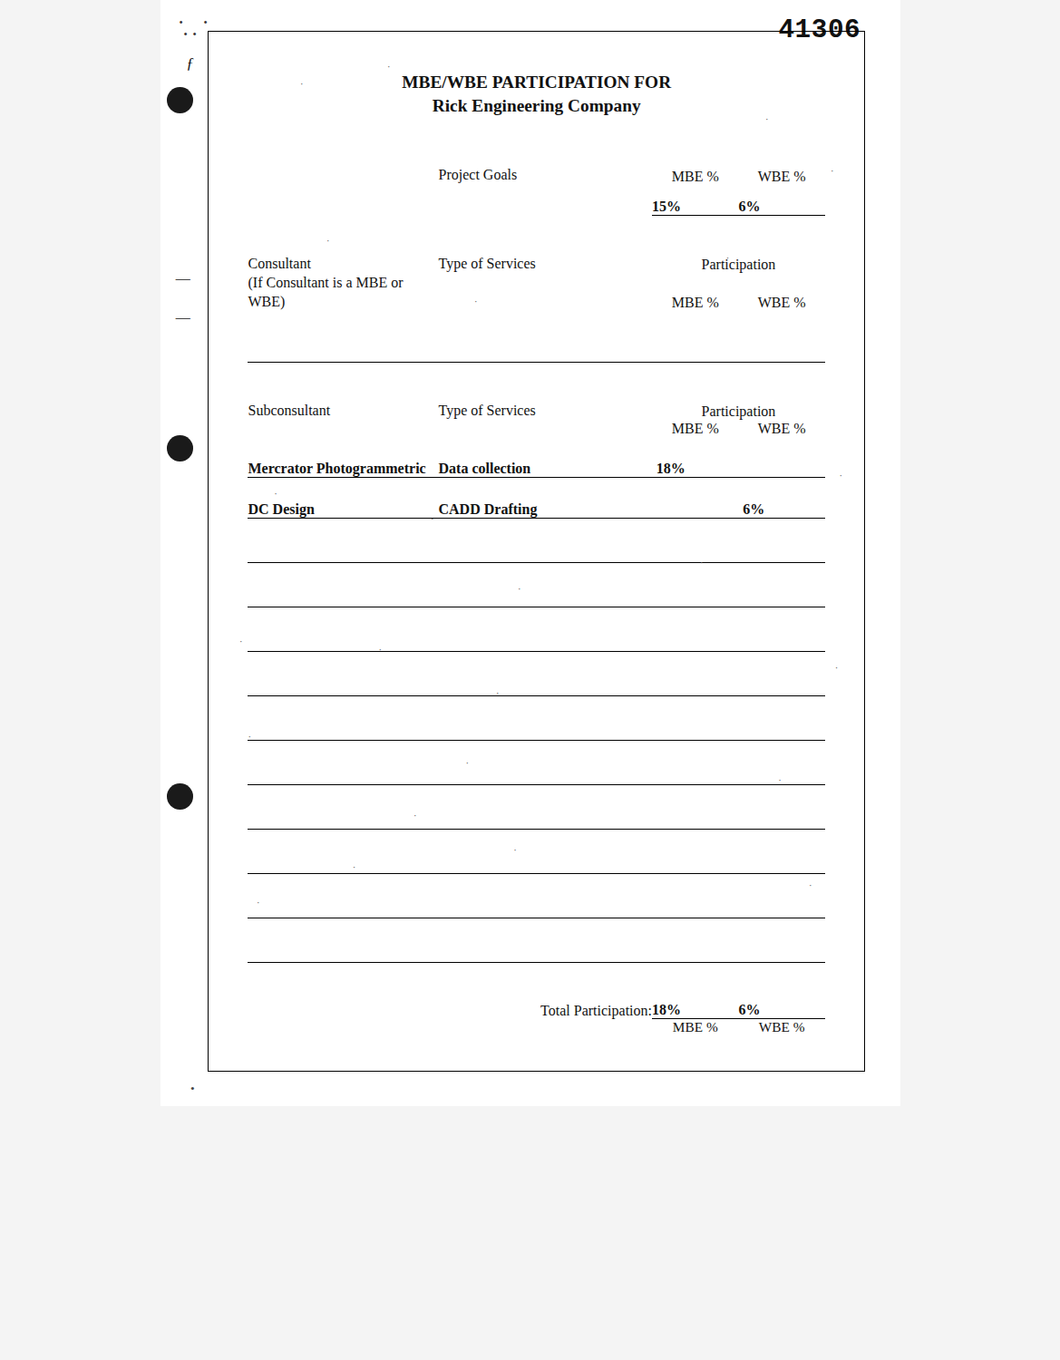41306
• •
• •
ƒ
—
—
MBE/WBE PARTICIPATION FOR
Rick Engineering Company
| | Project Goals | | MBE % | WBE % |
| | | | 15% | 6% |
| Consultant | Type of Services | | Participation |
| (If Consultant is a MBE or WBE) | | | MBE % | WBE % |
| Subconsultant | Type of Services | | Participation |
| | | | MBE % | WBE % |
| Mercrator Photogrammetric | Data collection | | 18% | |
| DC Design | CADD Drafting | | | 6% |
| | Total Participation: | | 18% | 6% |
| | | | MBE % | WBE % |
·
·
·
·
·
·
·
·
·
·
·
·
·
·
·
·
·
·
·
·
·
·
·
·
·
·
•